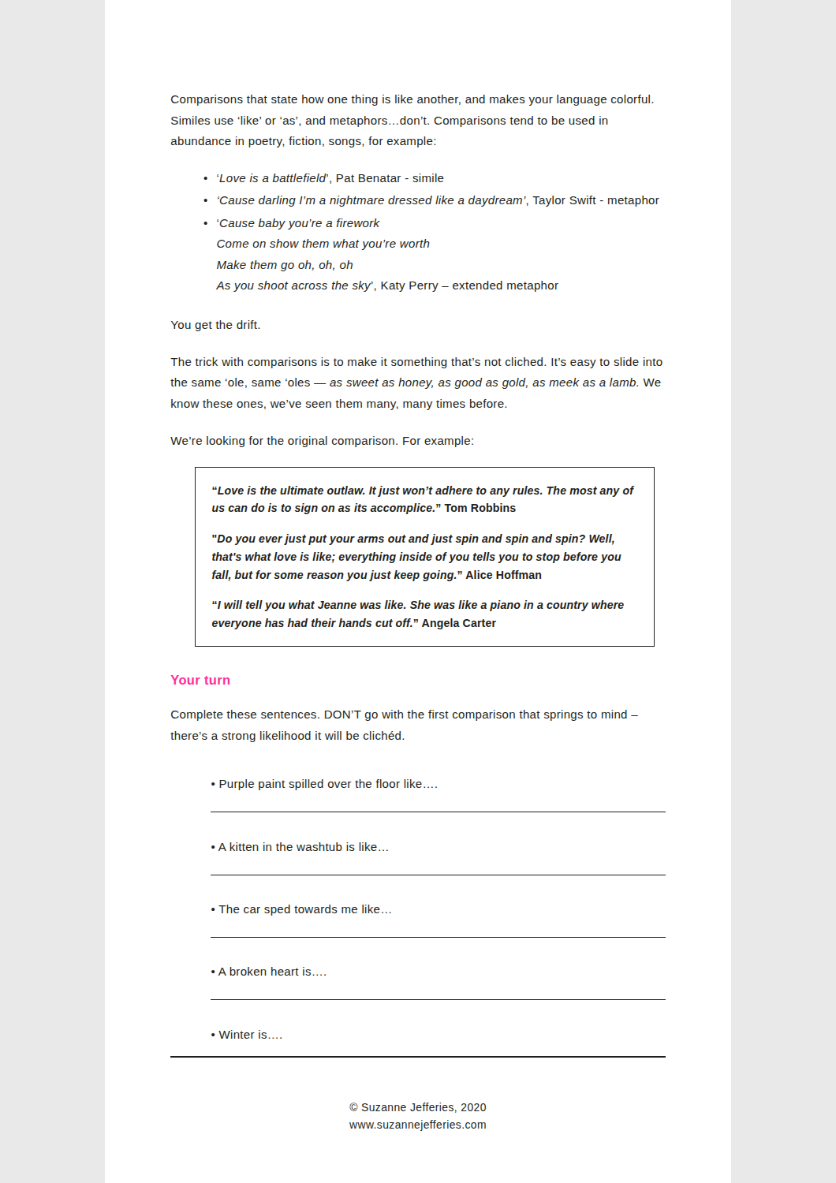Comparisons that state how one thing is like another, and makes your language colorful. Similes use ‘like’ or ‘as’, and metaphors…don’t. Comparisons tend to be used in abundance in poetry, fiction, songs, for example:
‘Love is a battlefield’, Pat Benatar - simile
‘Cause darling I’m a nightmare dressed like a daydream’, Taylor Swift - metaphor
‘Cause baby you’re a firework
Come on show them what you’re worth
Make them go oh, oh, oh
As you shoot across the sky’, Katy Perry – extended metaphor
You get the drift.
The trick with comparisons is to make it something that’s not cliched. It’s easy to slide into the same ‘ole, same ‘oles — as sweet as honey, as good as gold, as meek as a lamb. We know these ones, we’ve seen them many, many times before.
We’re looking for the original comparison. For example:
“Love is the ultimate outlaw. It just won’t adhere to any rules. The most any of us can do is to sign on as its accomplice.” Tom Robbins
"Do you ever just put your arms out and just spin and spin and spin? Well, that's what love is like; everything inside of you tells you to stop before you fall, but for some reason you just keep going.” Alice Hoffman
“I will tell you what Jeanne was like. She was like a piano in a country where everyone has had their hands cut off.” Angela Carter
Your turn
Complete these sentences. DON’T go with the first comparison that springs to mind – there’s a strong likelihood it will be clichéd.
• Purple paint spilled over the floor like….
• A kitten in the washtub is like…
• The car sped towards me like…
• A broken heart is….
• Winter is….
© Suzanne Jefferies, 2020
www.suzannejefferies.com